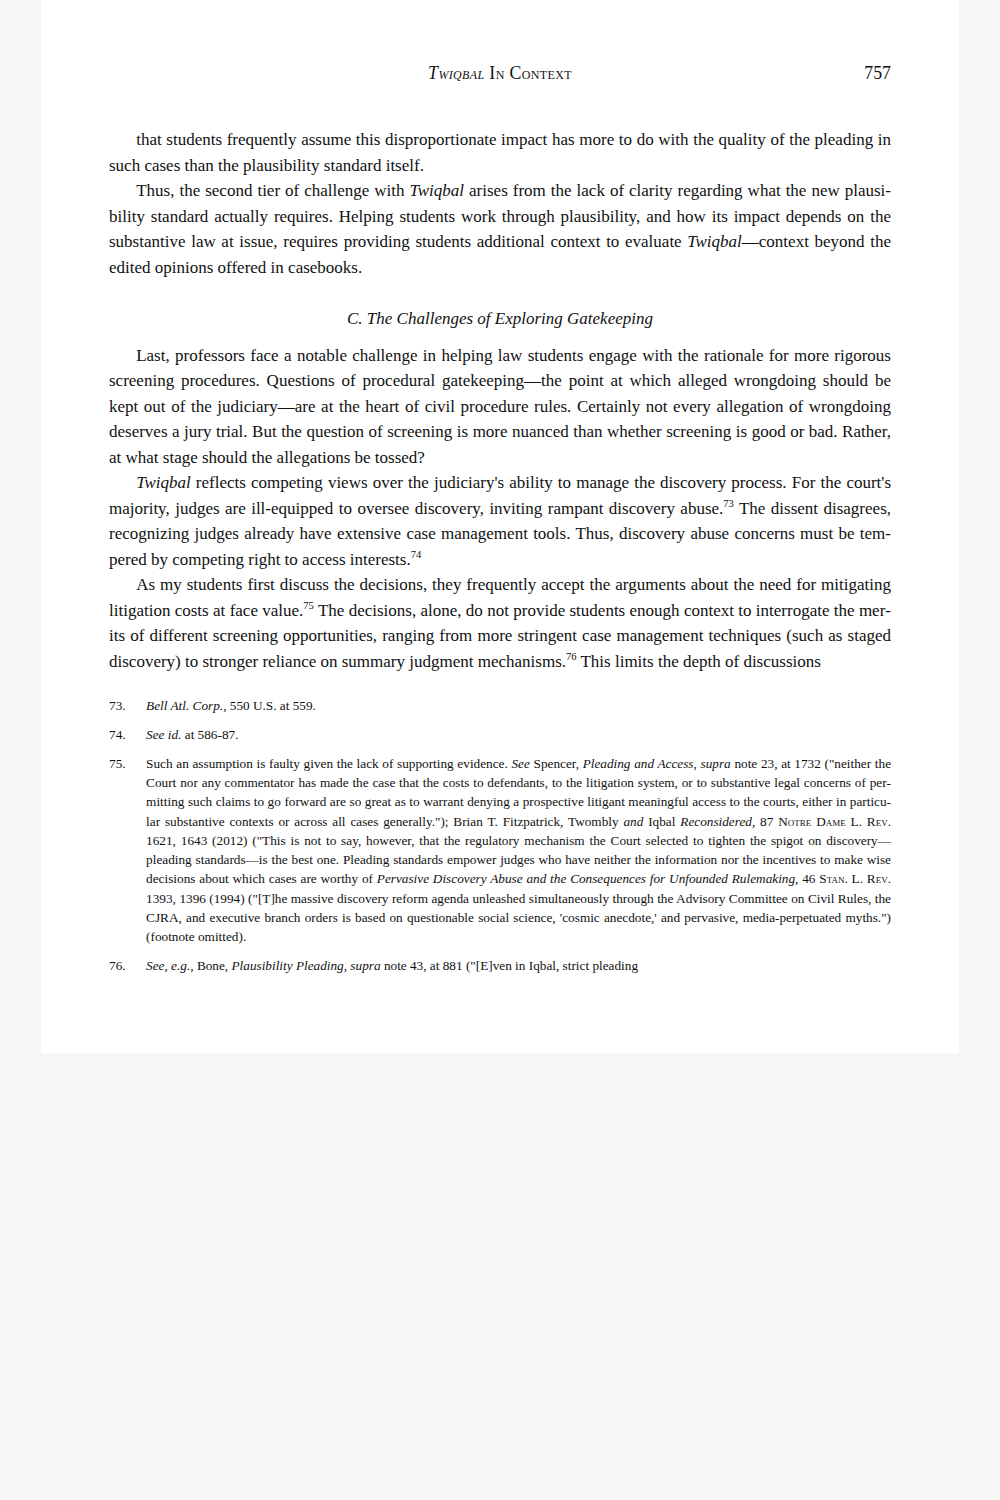Twiqbal In Context 757
that students frequently assume this disproportionate impact has more to do with the quality of the pleading in such cases than the plausibility standard itself.
Thus, the second tier of challenge with Twiqbal arises from the lack of clarity regarding what the new plausibility standard actually requires. Helping students work through plausibility, and how its impact depends on the substantive law at issue, requires providing students additional context to evaluate Twiqbal—context beyond the edited opinions offered in casebooks.
C. The Challenges of Exploring Gatekeeping
Last, professors face a notable challenge in helping law students engage with the rationale for more rigorous screening procedures. Questions of procedural gatekeeping—the point at which alleged wrongdoing should be kept out of the judiciary—are at the heart of civil procedure rules. Certainly not every allegation of wrongdoing deserves a jury trial. But the question of screening is more nuanced than whether screening is good or bad. Rather, at what stage should the allegations be tossed?
Twiqbal reflects competing views over the judiciary's ability to manage the discovery process. For the court's majority, judges are ill-equipped to oversee discovery, inviting rampant discovery abuse.73 The dissent disagrees, recognizing judges already have extensive case management tools. Thus, discovery abuse concerns must be tempered by competing right to access interests.74
As my students first discuss the decisions, they frequently accept the arguments about the need for mitigating litigation costs at face value.75 The decisions, alone, do not provide students enough context to interrogate the merits of different screening opportunities, ranging from more stringent case management techniques (such as staged discovery) to stronger reliance on summary judgment mechanisms.76 This limits the depth of discussions
73. Bell Atl. Corp., 550 U.S. at 559.
74. See id. at 586-87.
75. Such an assumption is faulty given the lack of supporting evidence. See Spencer, Pleading and Access, supra note 23, at 1732 ("neither the Court nor any commentator has made the case that the costs to defendants, to the litigation system, or to substantive legal concerns of permitting such claims to go forward are so great as to warrant denying a prospective litigant meaningful access to the courts, either in particular substantive contexts or across all cases generally."); Brian T. Fitzpatrick, Twombly and Iqbal Reconsidered, 87 Notre Dame L. Rev. 1621, 1643 (2012) ("This is not to say, however, that the regulatory mechanism the Court selected to tighten the spigot on discovery—pleading standards—is the best one. Pleading standards empower judges who have neither the information nor the incentives to make wise decisions about which cases are worthy of Pervasive Discovery Abuse and the Consequences for Unfounded Rulemaking, 46 Stan. L. Rev. 1393, 1396 (1994) ("[T]he massive discovery reform agenda unleashed simultaneously through the Advisory Committee on Civil Rules, the CJRA, and executive branch orders is based on questionable social science, 'cosmic anecdote,' and pervasive, media-perpetuated myths.") (footnote omitted).
76. See, e.g., Bone, Plausibility Pleading, supra note 43, at 881 ("[E]ven in Iqbal, strict pleading